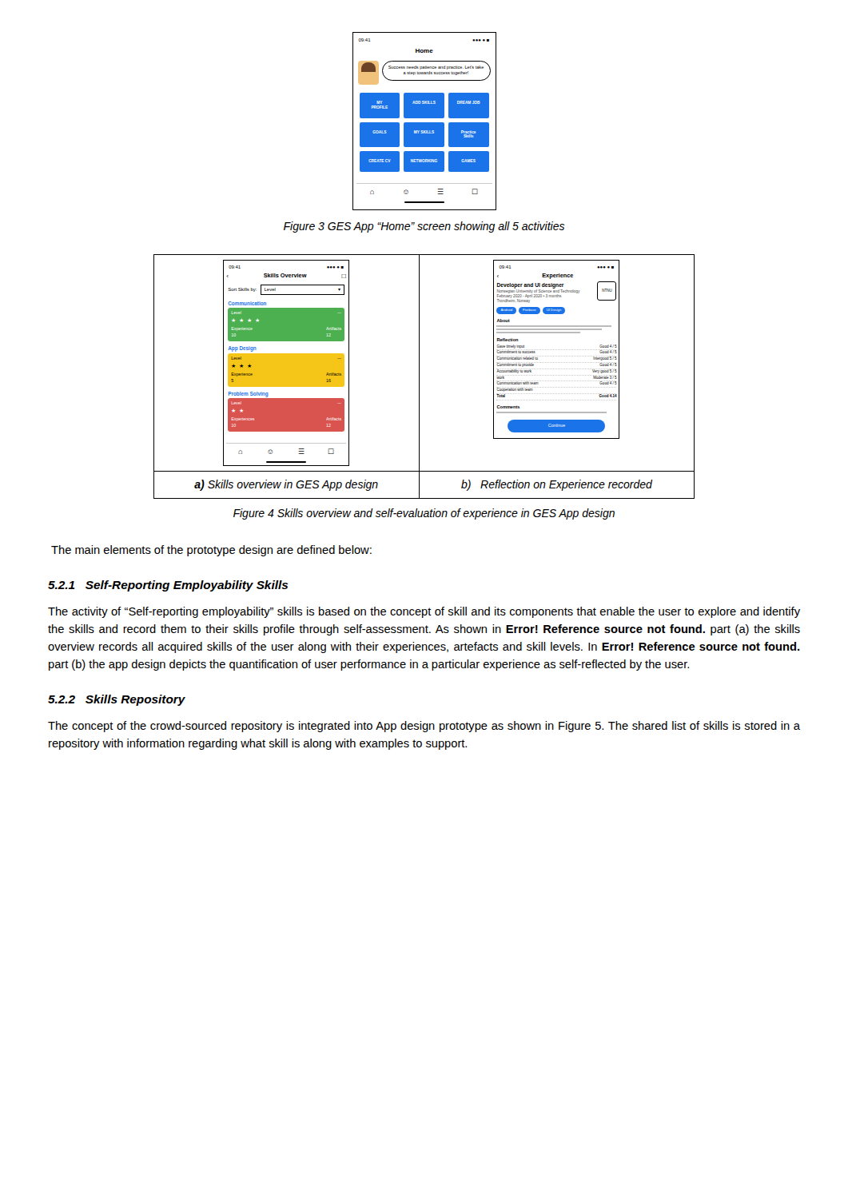09:41●●● ● ■
Home
Success needs patience and practice. Let's take a step towards success together!
MY
PROFILE
ADD SKILLS
DREAM JOB
GOALS
MY SKILLS
Practice
Skills
CREATE CV
NETWORKING
GAMES
⌂☺☰☐
Figure 3 GES App “Home” screen showing all 5 activities
| 09:41 ●●● ● ■ ‹ Skills Overview ☐ Sort Skills by: Level ▾ Communication Level ⋯ ★ ★ ★ ★ Experience 10 Artifacts 12 App Design Level ⋯ ★ ★ ★ Experience 5 Artifacts 16 Problem Solving Level ⋯ ★ ★ Experiences 10 Artifacts 12 ⌂ ☺ ☰ ☐ | 09:41 ●●● ● ■ ‹ Experience Developer and UI designer Norwegian University of Science and Technology February 2020 - April 2020 • 3 months Trondheim, Norway NTNU Android Firebase UI Design About Reflection Gave timely input Good 4 / 5 Commitment to success Good 4 / 5 Communication related to Intergood 5 / 5 Commitment to provide Good 4 / 5 Accountability to work Very good 5 / 5 work Moderate 3 / 5 Communication with team Good 4 / 5 Cooperation with team Total Good 4.14 Comments Continue |
| a) Skills overview in GES App design | b) Reflection on Experience recorded |
Figure 4 Skills overview and self-evaluation of experience in GES App design
The main elements of the prototype design are defined below:
5.2.1 Self-Reporting Employability Skills
The activity of “Self-reporting employability” skills is based on the concept of skill and its components that enable the user to explore and identify the skills and record them to their skills profile through self-assessment. As shown in Error! Reference source not found. part (a) the skills overview records all acquired skills of the user along with their experiences, artefacts and skill levels. In Error! Reference source not found. part (b) the app design depicts the quantification of user performance in a particular experience as self-reflected by the user.
5.2.2 Skills Repository
The concept of the crowd-sourced repository is integrated into App design prototype as shown in Figure 5. The shared list of skills is stored in a repository with information regarding what skill is along with examples to support.